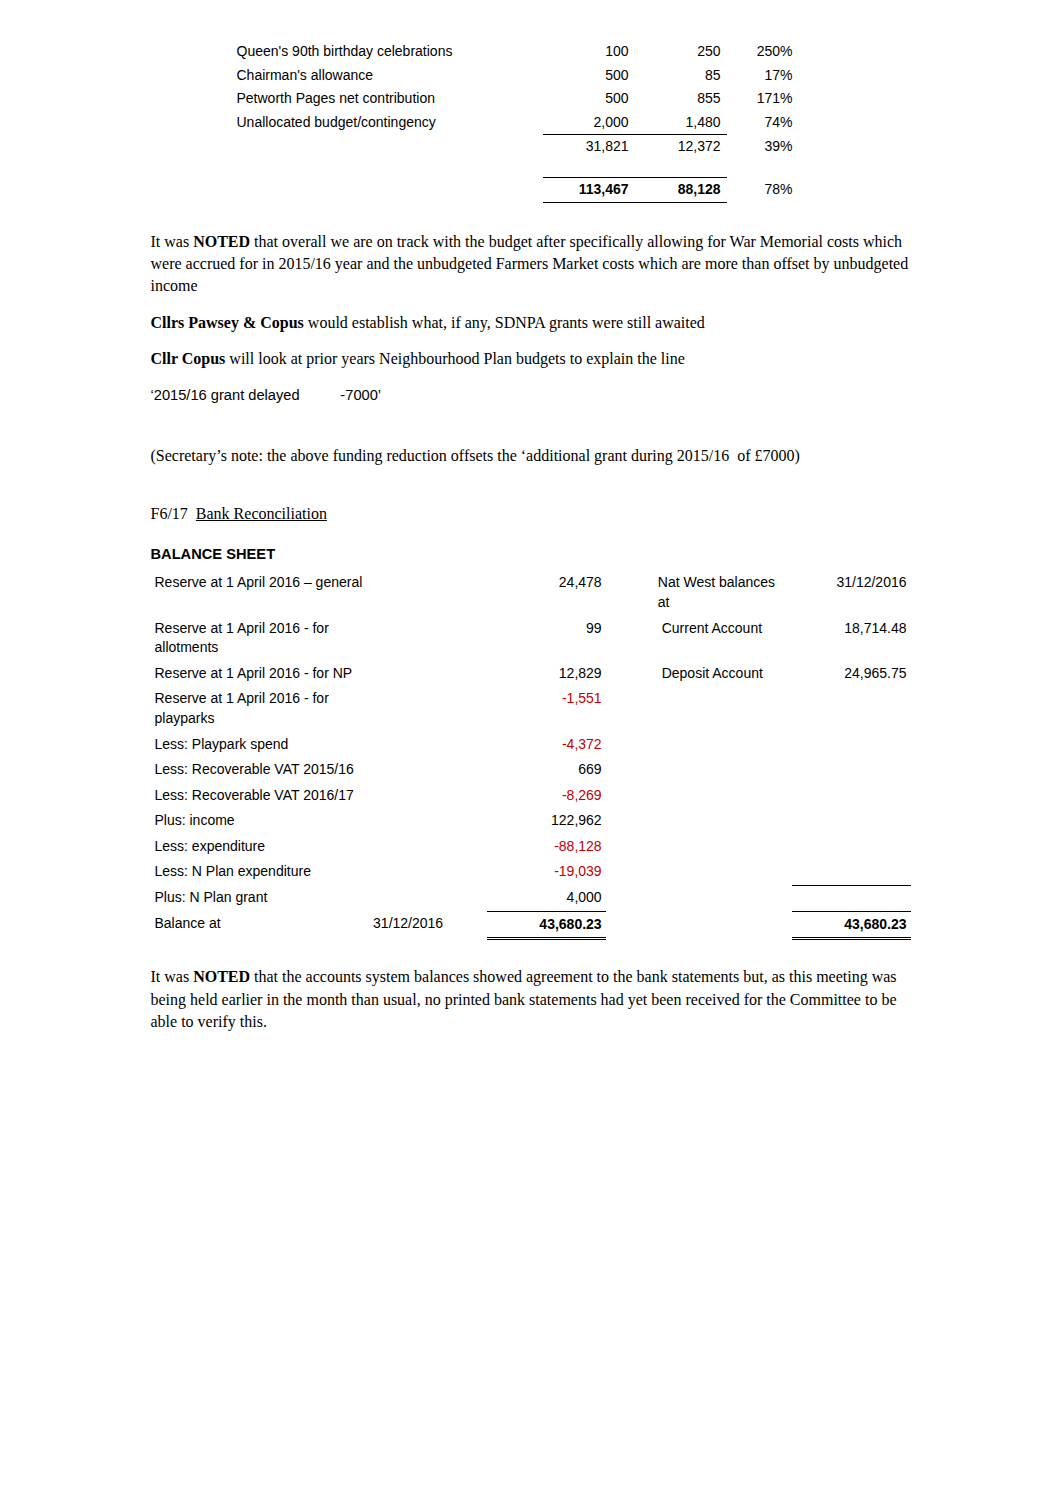| Queen's 90th birthday celebrations | 100 | 250 | 250% |
| Chairman's allowance | 500 | 85 | 17% |
| Petworth Pages net contribution | 500 | 855 | 171% |
| Unallocated budget/contingency | 2,000 | 1,480 | 74% |
| | 31,821 | 12,372 | 39% |
| | 113,467 | 88,128 | 78% |
It was NOTED that overall we are on track with the budget after specifically allowing for War Memorial costs which were accrued for in 2015/16 year and the unbudgeted Farmers Market costs which are more than offset by unbudgeted income
Cllrs Pawsey & Copus would establish what, if any, SDNPA grants were still awaited
Cllr Copus will look at prior years Neighbourhood Plan budgets to explain the line
‘2015/16 grant delayed -7000’
(Secretary’s note: the above funding reduction offsets the ‘additional grant during 2015/16 of £7000)
F6/17 Bank Reconciliation
BALANCE SHEET
| Reserve at 1 April 2016 – general | | 24,478 | | Nat West balances at | 31/12/2016 |
| Reserve at 1 April 2016 - for allotments | | 99 | | Current Account | 18,714.48 |
| Reserve at 1 April 2016 - for NP | | 12,829 | | Deposit Account | 24,965.75 |
| Reserve at 1 April 2016 - for playparks | | -1,551 | | | |
| Less: Playpark spend | | -4,372 | | | |
| Less: Recoverable VAT 2015/16 | | 669 | | | |
| Less: Recoverable VAT 2016/17 | | -8,269 | | | |
| Plus: income | | 122,962 | | | |
| Less: expenditure | | -88,128 | | | |
| Less: N Plan expenditure | | -19,039 | | | |
| Plus: N Plan grant | | 4,000 | | | |
| Balance at | 31/12/2016 | 43,680.23 | | | 43,680.23 |
It was NOTED that the accounts system balances showed agreement to the bank statements but, as this meeting was being held earlier in the month than usual, no printed bank statements had yet been received for the Committee to be able to verify this.